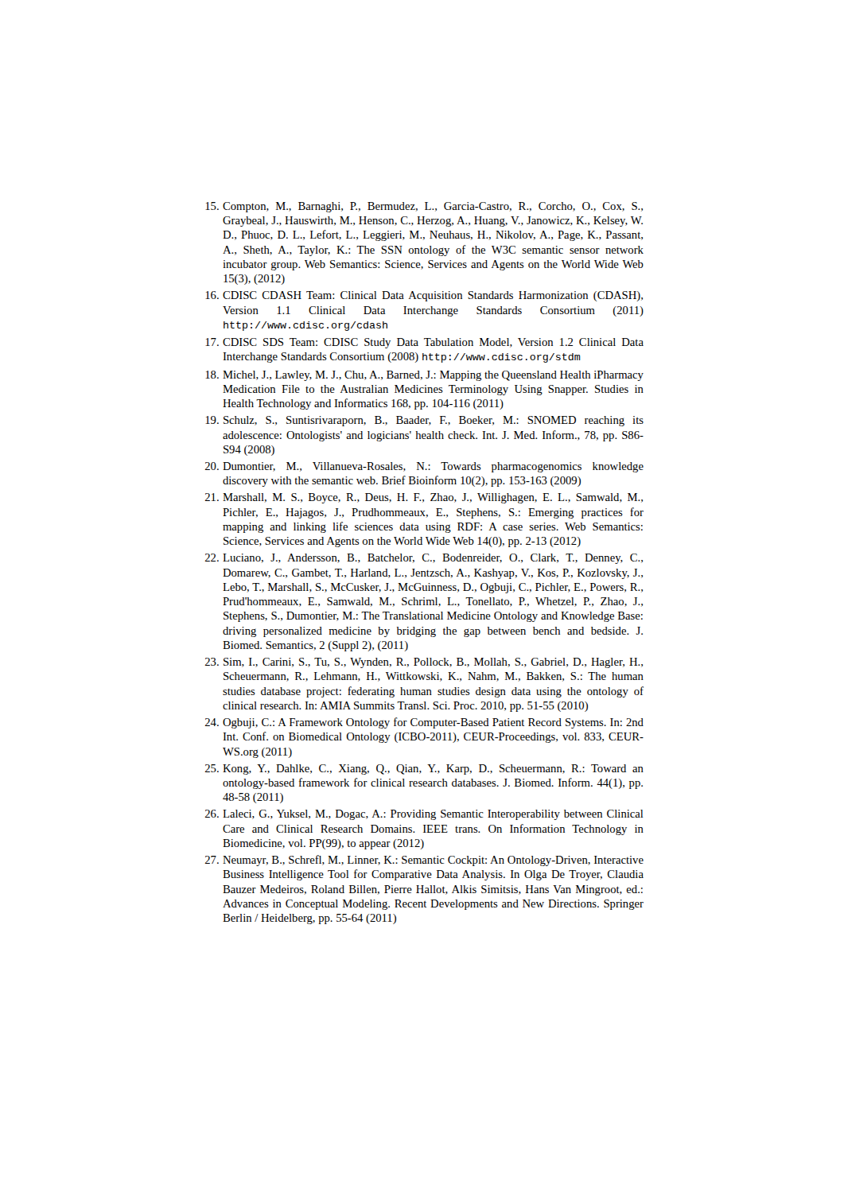15. Compton, M., Barnaghi, P., Bermudez, L., Garcia-Castro, R., Corcho, O., Cox, S., Graybeal, J., Hauswirth, M., Henson, C., Herzog, A., Huang, V., Janowicz, K., Kelsey, W. D., Phuoc, D. L., Lefort, L., Leggieri, M., Neuhaus, H., Nikolov, A., Page, K., Passant, A., Sheth, A., Taylor, K.: The SSN ontology of the W3C semantic sensor network incubator group. Web Semantics: Science, Services and Agents on the World Wide Web 15(3), (2012)
16. CDISC CDASH Team: Clinical Data Acquisition Standards Harmonization (CDASH), Version 1.1 Clinical Data Interchange Standards Consortium (2011) http://www.cdisc.org/cdash
17. CDISC SDS Team: CDISC Study Data Tabulation Model, Version 1.2 Clinical Data Interchange Standards Consortium (2008) http://www.cdisc.org/stdm
18. Michel, J., Lawley, M. J., Chu, A., Barned, J.: Mapping the Queensland Health iPharmacy Medication File to the Australian Medicines Terminology Using Snapper. Studies in Health Technology and Informatics 168, pp. 104-116 (2011)
19. Schulz, S., Suntisrivaraporn, B., Baader, F., Boeker, M.: SNOMED reaching its adolescence: Ontologists' and logicians' health check. Int. J. Med. Inform., 78, pp. S86-S94 (2008)
20. Dumontier, M., Villanueva-Rosales, N.: Towards pharmacogenomics knowledge discovery with the semantic web. Brief Bioinform 10(2), pp. 153-163 (2009)
21. Marshall, M. S., Boyce, R., Deus, H. F., Zhao, J., Willighagen, E. L., Samwald, M., Pichler, E., Hajagos, J., Prudhommeaux, E., Stephens, S.: Emerging practices for mapping and linking life sciences data using RDF: A case series. Web Semantics: Science, Services and Agents on the World Wide Web 14(0), pp. 2-13 (2012)
22. Luciano, J., Andersson, B., Batchelor, C., Bodenreider, O., Clark, T., Denney, C., Domarew, C., Gambet, T., Harland, L., Jentzsch, A., Kashyap, V., Kos, P., Kozlovsky, J., Lebo, T., Marshall, S., McCusker, J., McGuinness, D., Ogbuji, C., Pichler, E., Powers, R., Prud'hommeaux, E., Samwald, M., Schriml, L., Tonellato, P., Whetzel, P., Zhao, J., Stephens, S., Dumontier, M.: The Translational Medicine Ontology and Knowledge Base: driving personalized medicine by bridging the gap between bench and bedside. J. Biomed. Semantics, 2 (Suppl 2), (2011)
23. Sim, I., Carini, S., Tu, S., Wynden, R., Pollock, B., Mollah, S., Gabriel, D., Hagler, H., Scheuermann, R., Lehmann, H., Wittkowski, K., Nahm, M., Bakken, S.: The human studies database project: federating human studies design data using the ontology of clinical research. In: AMIA Summits Transl. Sci. Proc. 2010, pp. 51-55 (2010)
24. Ogbuji, C.: A Framework Ontology for Computer-Based Patient Record Systems. In: 2nd Int. Conf. on Biomedical Ontology (ICBO-2011), CEUR-Proceedings, vol. 833, CEUR-WS.org (2011)
25. Kong, Y., Dahlke, C., Xiang, Q., Qian, Y., Karp, D., Scheuermann, R.: Toward an ontology-based framework for clinical research databases. J. Biomed. Inform. 44(1), pp. 48-58 (2011)
26. Laleci, G., Yuksel, M., Dogac, A.: Providing Semantic Interoperability between Clinical Care and Clinical Research Domains. IEEE trans. On Information Technology in Biomedicine, vol. PP(99), to appear (2012)
27. Neumayr, B., Schrefl, M., Linner, K.: Semantic Cockpit: An Ontology-Driven, Interactive Business Intelligence Tool for Comparative Data Analysis. In Olga De Troyer, Claudia Bauzer Medeiros, Roland Billen, Pierre Hallot, Alkis Simitsis, Hans Van Mingroot, ed.: Advances in Conceptual Modeling. Recent Developments and New Directions. Springer Berlin / Heidelberg, pp. 55-64 (2011)